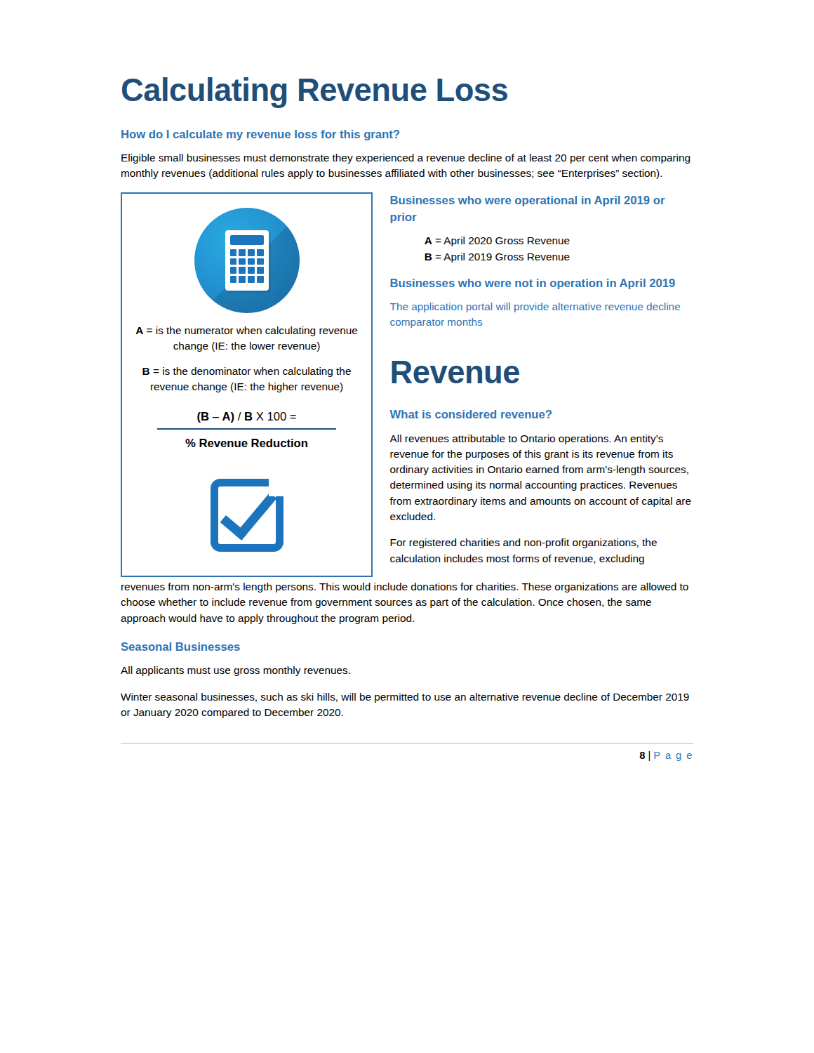Calculating Revenue Loss
How do I calculate my revenue loss for this grant?
Eligible small businesses must demonstrate they experienced a revenue decline of at least 20 per cent when comparing monthly revenues (additional rules apply to businesses affiliated with other businesses; see “Enterprises” section).
A = is the numerator when calculating revenue change (IE: the lower revenue)
B = is the denominator when calculating the revenue change (IE: the higher revenue)
(B – A) / B X 100 =
% Revenue Reduction
Businesses who were operational in April 2019 or prior
A = April 2020 Gross Revenue
B = April 2019 Gross Revenue
Businesses who were not in operation in April 2019
The application portal will provide alternative revenue decline comparator months
Revenue
What is considered revenue?
All revenues attributable to Ontario operations. An entity's revenue for the purposes of this grant is its revenue from its ordinary activities in Ontario earned from arm's-length sources, determined using its normal accounting practices. Revenues from extraordinary items and amounts on account of capital are excluded.
For registered charities and non-profit organizations, the calculation includes most forms of revenue, excluding
revenues from non-arm's length persons. This would include donations for charities. These organizations are allowed to choose whether to include revenue from government sources as part of the calculation. Once chosen, the same approach would have to apply throughout the program period.
Seasonal Businesses
All applicants must use gross monthly revenues.
Winter seasonal businesses, such as ski hills, will be permitted to use an alternative revenue decline of December 2019 or January 2020 compared to December 2020.
8 | P a g e